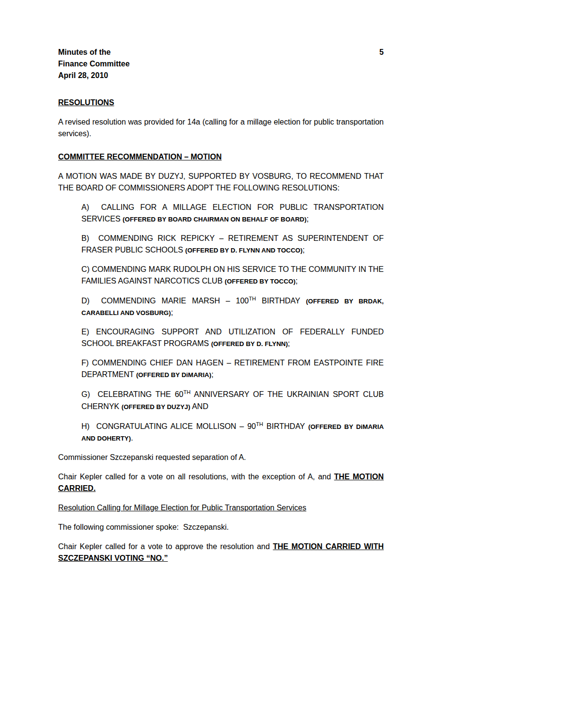5 Minutes of the Finance Committee April 28, 2010
RESOLUTIONS
A revised resolution was provided for 14a (calling for a millage election for public transportation services).
COMMITTEE RECOMMENDATION – MOTION
A MOTION WAS MADE BY DUZYJ, SUPPORTED BY VOSBURG, TO RECOMMEND THAT THE BOARD OF COMMISSIONERS ADOPT THE FOLLOWING RESOLUTIONS:
A) CALLING FOR A MILLAGE ELECTION FOR PUBLIC TRANSPORTATION SERVICES (OFFERED BY BOARD CHAIRMAN ON BEHALF OF BOARD);
B) COMMENDING RICK REPICKY – RETIREMENT AS SUPERINTENDENT OF FRASER PUBLIC SCHOOLS (OFFERED BY D. FLYNN AND TOCCO);
C) COMMENDING MARK RUDOLPH ON HIS SERVICE TO THE COMMUNITY IN THE FAMILIES AGAINST NARCOTICS CLUB (OFFERED BY TOCCO);
D) COMMENDING MARIE MARSH – 100TH BIRTHDAY (OFFERED BY BRDAK, CARABELLI AND VOSBURG);
E) ENCOURAGING SUPPORT AND UTILIZATION OF FEDERALLY FUNDED SCHOOL BREAKFAST PROGRAMS (OFFERED BY D. FLYNN);
F) COMMENDING CHIEF DAN HAGEN – RETIREMENT FROM EASTPOINTE FIRE DEPARTMENT (OFFERED BY DiMARIA);
G) CELEBRATING THE 60TH ANNIVERSARY OF THE UKRAINIAN SPORT CLUB CHERNYK (OFFERED BY DUZYJ) AND
H) CONGRATULATING ALICE MOLLISON – 90TH BIRTHDAY (OFFERED BY DiMARIA AND DOHERTY).
Commissioner Szczepanski requested separation of A.
Chair Kepler called for a vote on all resolutions, with the exception of A, and THE MOTION CARRIED.
Resolution Calling for Millage Election for Public Transportation Services
The following commissioner spoke: Szczepanski.
Chair Kepler called for a vote to approve the resolution and THE MOTION CARRIED WITH SZCZEPANSKI VOTING “NO.”